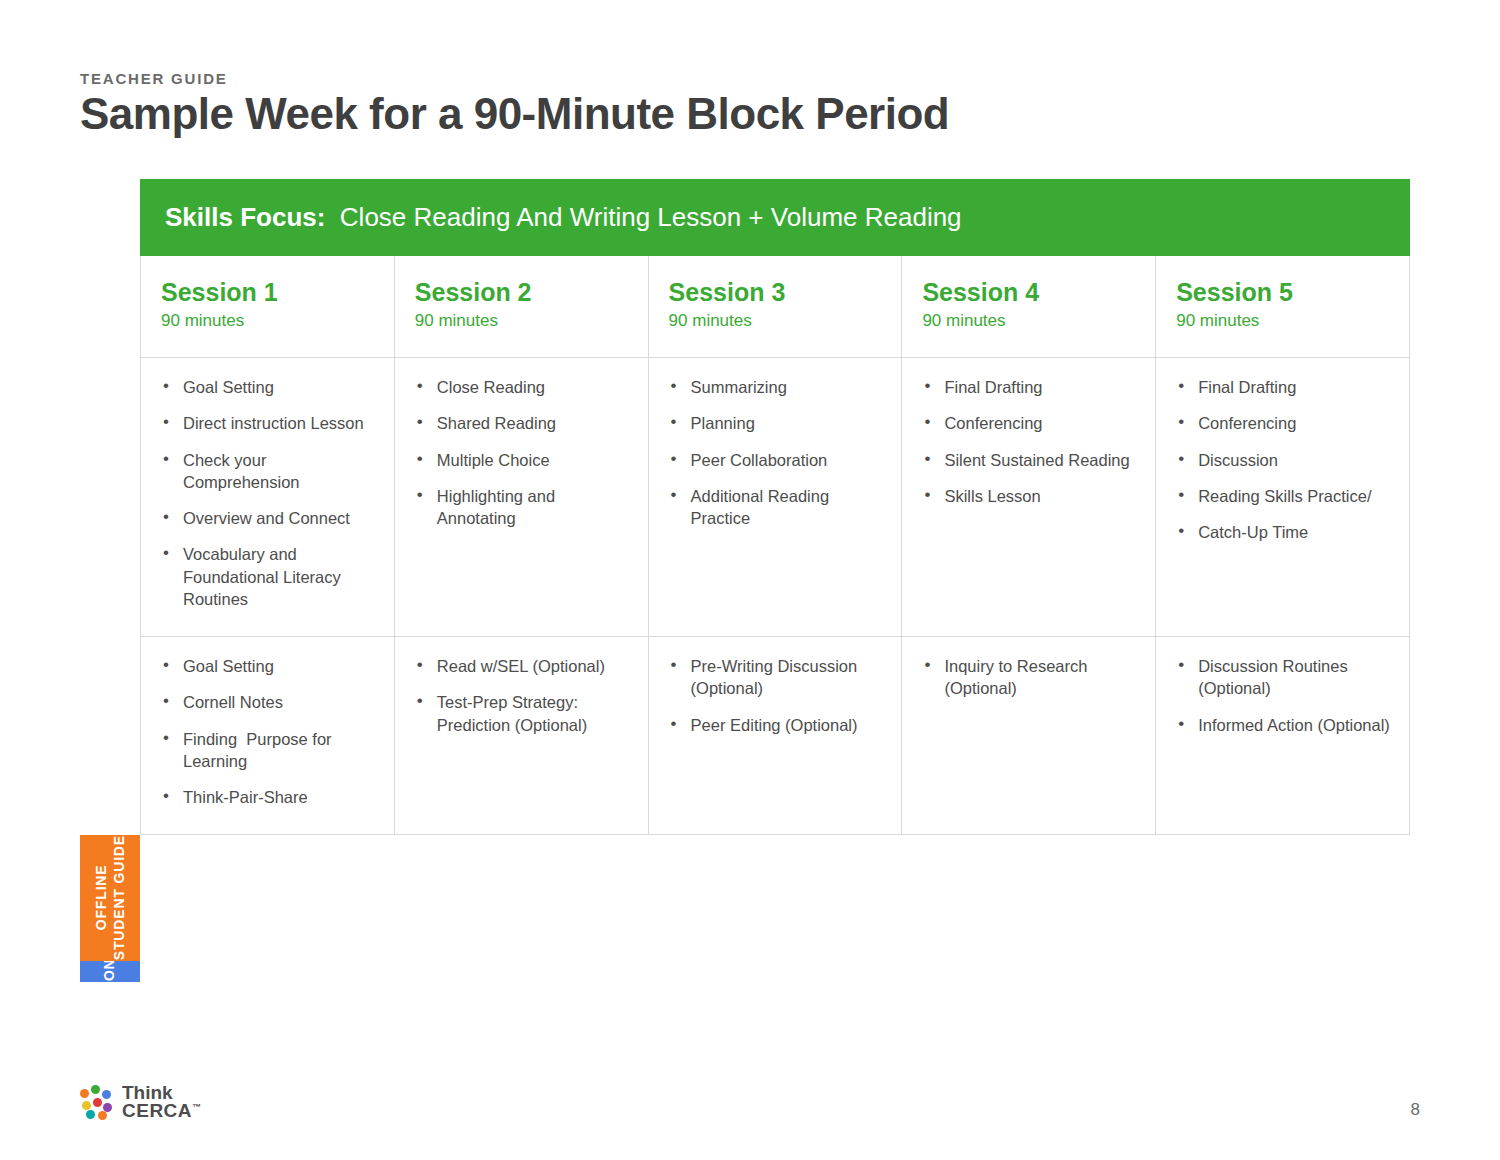Teacher Guide
Sample Week for a 90-Minute Block Period
| Skills Focus: Close Reading And Writing Lesson + Volume Reading |
| --- |
| Session 1 90 minutes | Session 2 90 minutes | Session 3 90 minutes | Session 4 90 minutes | Session 5 90 minutes |
| Goal Setting Direct instruction Lesson Check your Comprehension Overview and Connect Vocabulary and Foundational Literacy Routines | Close Reading Shared Reading Multiple Choice Highlighting and Annotating | Summarizing Planning Peer Collaboration Additional Reading Practice | Final Drafting Conferencing Silent Sustained Reading Skills Lesson | Final Drafting Conferencing Discussion Reading Skills Practice/ Catch-Up Time |
| Goal Setting Cornell Notes Finding Purpose for Learning Think-Pair-Share | Read w/SEL (Optional) Test-Prep Strategy: Prediction (Optional) | Pre-Writing Discussion (Optional) Peer Editing (Optional) | Inquiry to Research (Optional) | Discussion Routines (Optional) Informed Action (Optional) |
ONLINE PLATFORM
OFFLINE
STUDENT GUIDE
Think CERCA™
8